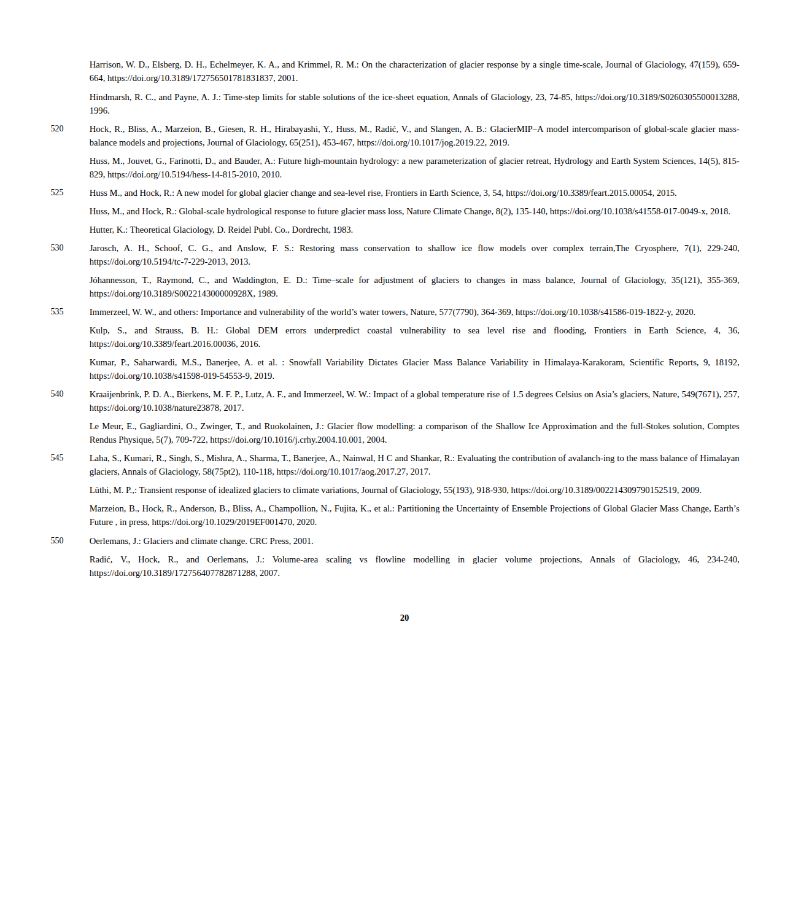Harrison, W. D., Elsberg, D. H., Echelmeyer, K. A., and Krimmel, R. M.: On the characterization of glacier response by a single time-scale, Journal of Glaciology, 47(159), 659-664, https://doi.org/10.3189/172756501781831837, 2001.
Hindmarsh, R. C., and Payne, A. J.: Time-step limits for stable solutions of the ice-sheet equation, Annals of Glaciology, 23, 74-85, https://doi.org/10.3189/S0260305500013288, 1996.
520 Hock, R., Bliss, A., Marzeion, B., Giesen, R. H., Hirabayashi, Y., Huss, M., Radić, V., and Slangen, A. B.: GlacierMIP–A model intercomparison of global-scale glacier mass-balance models and projections, Journal of Glaciology, 65(251), 453-467, https://doi.org/10.1017/jog.2019.22, 2019.
Huss, M., Jouvet, G., Farinotti, D., and Bauder, A.: Future high-mountain hydrology: a new parameterization of glacier retreat, Hydrology and Earth System Sciences, 14(5), 815-829, https://doi.org/10.5194/hess-14-815-2010, 2010.
525 Huss M., and Hock, R.: A new model for global glacier change and sea-level rise, Frontiers in Earth Science, 3, 54, https://doi.org/10.3389/feart.2015.00054, 2015.
Huss, M., and Hock, R.: Global-scale hydrological response to future glacier mass loss, Nature Climate Change, 8(2), 135-140, https://doi.org/10.1038/s41558-017-0049-x, 2018.
Hutter, K.: Theoretical Glaciology, D. Reidel Publ. Co., Dordrecht, 1983.
530 Jarosch, A. H., Schoof, C. G., and Anslow, F. S.: Restoring mass conservation to shallow ice flow models over complex terrain,The Cryosphere, 7(1), 229-240, https://doi.org/10.5194/tc-7-229-2013, 2013.
Jóhannesson, T., Raymond, C., and Waddington, E. D.: Time–scale for adjustment of glaciers to changes in mass balance, Journal of Glaciology, 35(121), 355-369, https://doi.org/10.3189/S002214300000928X, 1989.
Immerzeel, W. W., and others: Importance and vulnerability of the world’s water towers, Nature, 577(7790), 364-369, 535https://doi.org/10.1038/s41586-019-1822-y, 2020.
Kulp, S., and Strauss, B. H.: Global DEM errors underpredict coastal vulnerability to sea level rise and flooding, Frontiers in Earth Science, 4, 36, https://doi.org/10.3389/feart.2016.00036, 2016.
Kumar, P., Saharwardi, M.S., Banerjee, A. et al. : Snowfall Variability Dictates Glacier Mass Balance Variability in Himalaya-Karakoram, Scientific Reports, 9, 18192, https://doi.org/10.1038/s41598-019-54553-9, 2019.
540 Kraaijenbrink, P. D. A., Bierkens, M. F. P., Lutz, A. F., and Immerzeel, W. W.: Impact of a global temperature rise of 1.5 degrees Celsius on Asia’s glaciers, Nature, 549(7671), 257, https://doi.org/10.1038/nature23878, 2017.
Le Meur, E., Gagliardini, O., Zwinger, T., and Ruokolainen, J.: Glacier flow modelling: a comparison of the Shallow Ice Approximation and the full-Stokes solution, Comptes Rendus Physique, 5(7), 709-722, https://doi.org/10.1016/j.crhy.2004.10.001, 2004.
Laha, S., Kumari, R., Singh, S., Mishra, A., Sharma, T., Banerjee, A., Nainwal, H C and Shankar, R.: Evaluating the contribution of avalanch-545ing to the mass balance of Himalayan glaciers, Annals of Glaciology, 58(75pt2), 110-118, https://doi.org/10.1017/aog.2017.27, 2017.
Lüthi, M. P.,: Transient response of idealized glaciers to climate variations, Journal of Glaciology, 55(193), 918-930, https://doi.org/10.3189/002214309790152519, 2009.
Marzeion, B., Hock, R., Anderson, B., Bliss, A., Champollion, N., Fujita, K., et al.: Partitioning the Uncertainty of Ensemble Projections of Global Glacier Mass Change, Earth’s Future , in press, https://doi.org/10.1029/2019EF001470, 2020.
550 Oerlemans, J.: Glaciers and climate change. CRC Press, 2001.
Radić, V., Hock, R., and Oerlemans, J.: Volume-area scaling vs flowline modelling in glacier volume projections, Annals of Glaciology, 46, 234-240, https://doi.org/10.3189/172756407782871288, 2007.
20